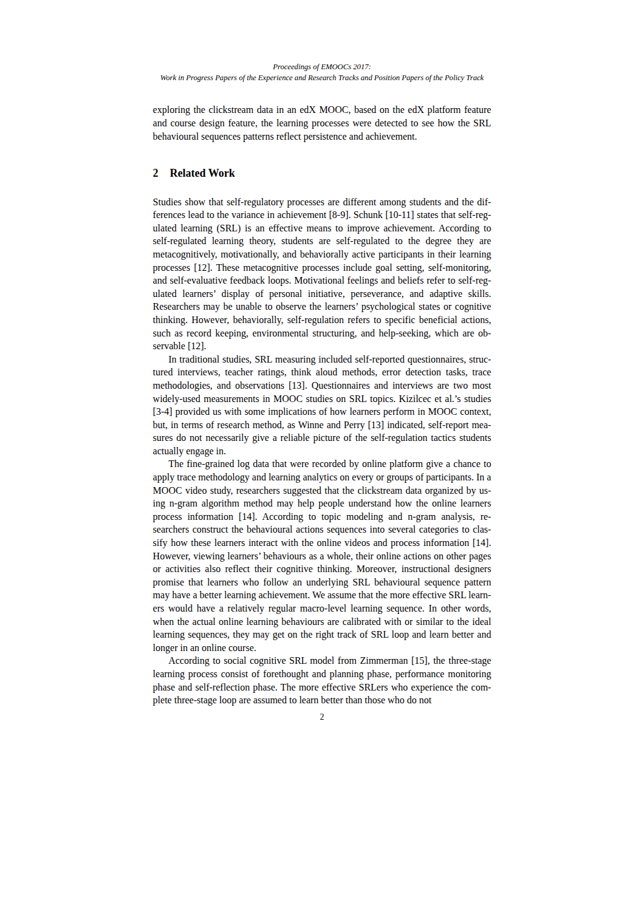Proceedings of EMOOCs 2017: Work in Progress Papers of the Experience and Research Tracks and Position Papers of the Policy Track
exploring the clickstream data in an edX MOOC, based on the edX platform feature and course design feature, the learning processes were detected to see how the SRL behavioural sequences patterns reflect persistence and achievement.
2 Related Work
Studies show that self-regulatory processes are different among students and the differences lead to the variance in achievement [8-9]. Schunk [10-11] states that self-regulated learning (SRL) is an effective means to improve achievement. According to self-regulated learning theory, students are self-regulated to the degree they are metacognitively, motivationally, and behaviorally active participants in their learning processes [12]. These metacognitive processes include goal setting, self-monitoring, and self-evaluative feedback loops. Motivational feelings and beliefs refer to self-regulated learners’ display of personal initiative, perseverance, and adaptive skills. Researchers may be unable to observe the learners’ psychological states or cognitive thinking. However, behaviorally, self-regulation refers to specific beneficial actions, such as record keeping, environmental structuring, and help-seeking, which are observable [12].
In traditional studies, SRL measuring included self-reported questionnaires, structured interviews, teacher ratings, think aloud methods, error detection tasks, trace methodologies, and observations [13]. Questionnaires and interviews are two most widely-used measurements in MOOC studies on SRL topics. Kizilcec et al.’s studies [3-4] provided us with some implications of how learners perform in MOOC context, but, in terms of research method, as Winne and Perry [13] indicated, self-report measures do not necessarily give a reliable picture of the self-regulation tactics students actually engage in.
The fine-grained log data that were recorded by online platform give a chance to apply trace methodology and learning analytics on every or groups of participants. In a MOOC video study, researchers suggested that the clickstream data organized by using n-gram algorithm method may help people understand how the online learners process information [14]. According to topic modeling and n-gram analysis, researchers construct the behavioural actions sequences into several categories to classify how these learners interact with the online videos and process information [14]. However, viewing learners’ behaviours as a whole, their online actions on other pages or activities also reflect their cognitive thinking. Moreover, instructional designers promise that learners who follow an underlying SRL behavioural sequence pattern may have a better learning achievement. We assume that the more effective SRL learners would have a relatively regular macro-level learning sequence. In other words, when the actual online learning behaviours are calibrated with or similar to the ideal learning sequences, they may get on the right track of SRL loop and learn better and longer in an online course.
According to social cognitive SRL model from Zimmerman [15], the three-stage learning process consist of forethought and planning phase, performance monitoring phase and self-reflection phase. The more effective SRLers who experience the complete three-stage loop are assumed to learn better than those who do not
2